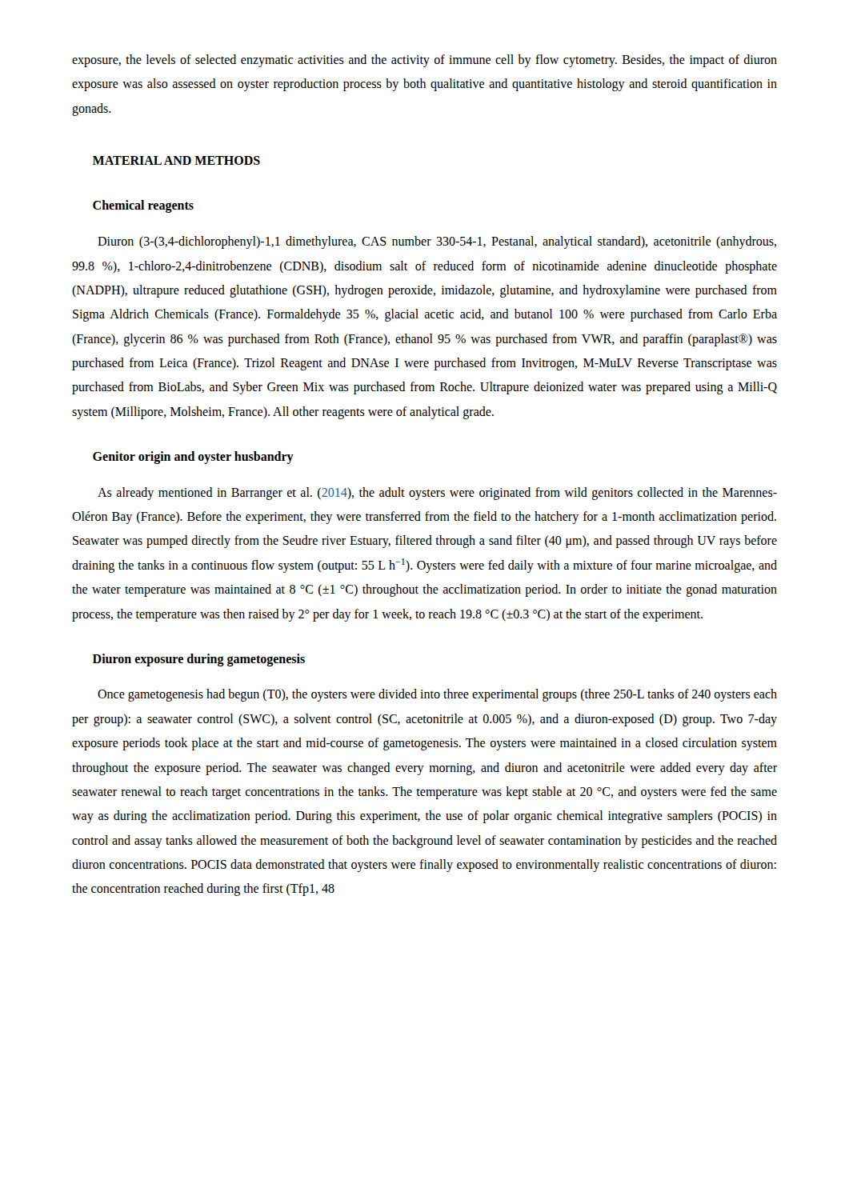exposure, the levels of selected enzymatic activities and the activity of immune cell by flow cytometry. Besides, the impact of diuron exposure was also assessed on oyster reproduction process by both qualitative and quantitative histology and steroid quantification in gonads.
MATERIAL AND METHODS
Chemical reagents
Diuron (3-(3,4-dichlorophenyl)-1,1 dimethylurea, CAS number 330-54-1, Pestanal, analytical standard), acetonitrile (anhydrous, 99.8 %), 1-chloro-2,4-dinitrobenzene (CDNB), disodium salt of reduced form of nicotinamide adenine dinucleotide phosphate (NADPH), ultrapure reduced glutathione (GSH), hydrogen peroxide, imidazole, glutamine, and hydroxylamine were purchased from Sigma Aldrich Chemicals (France). Formaldehyde 35 %, glacial acetic acid, and butanol 100 % were purchased from Carlo Erba (France), glycerin 86 % was purchased from Roth (France), ethanol 95 % was purchased from VWR, and paraffin (paraplast®) was purchased from Leica (France). Trizol Reagent and DNAse I were purchased from Invitrogen, M-MuLV Reverse Transcriptase was purchased from BioLabs, and Syber Green Mix was purchased from Roche. Ultrapure deionized water was prepared using a Milli-Q system (Millipore, Molsheim, France). All other reagents were of analytical grade.
Genitor origin and oyster husbandry
As already mentioned in Barranger et al. (2014), the adult oysters were originated from wild genitors collected in the Marennes-Oléron Bay (France). Before the experiment, they were transferred from the field to the hatchery for a 1-month acclimatization period. Seawater was pumped directly from the Seudre river Estuary, filtered through a sand filter (40 μm), and passed through UV rays before draining the tanks in a continuous flow system (output: 55 L h−1). Oysters were fed daily with a mixture of four marine microalgae, and the water temperature was maintained at 8 °C (±1 °C) throughout the acclimatization period. In order to initiate the gonad maturation process, the temperature was then raised by 2° per day for 1 week, to reach 19.8 °C (±0.3 °C) at the start of the experiment.
Diuron exposure during gametogenesis
Once gametogenesis had begun (T0), the oysters were divided into three experimental groups (three 250-L tanks of 240 oysters each per group): a seawater control (SWC), a solvent control (SC, acetonitrile at 0.005 %), and a diuron-exposed (D) group. Two 7-day exposure periods took place at the start and mid-course of gametogenesis. The oysters were maintained in a closed circulation system throughout the exposure period. The seawater was changed every morning, and diuron and acetonitrile were added every day after seawater renewal to reach target concentrations in the tanks. The temperature was kept stable at 20 °C, and oysters were fed the same way as during the acclimatization period. During this experiment, the use of polar organic chemical integrative samplers (POCIS) in control and assay tanks allowed the measurement of both the background level of seawater contamination by pesticides and the reached diuron concentrations. POCIS data demonstrated that oysters were finally exposed to environmentally realistic concentrations of diuron: the concentration reached during the first (Tfp1, 48